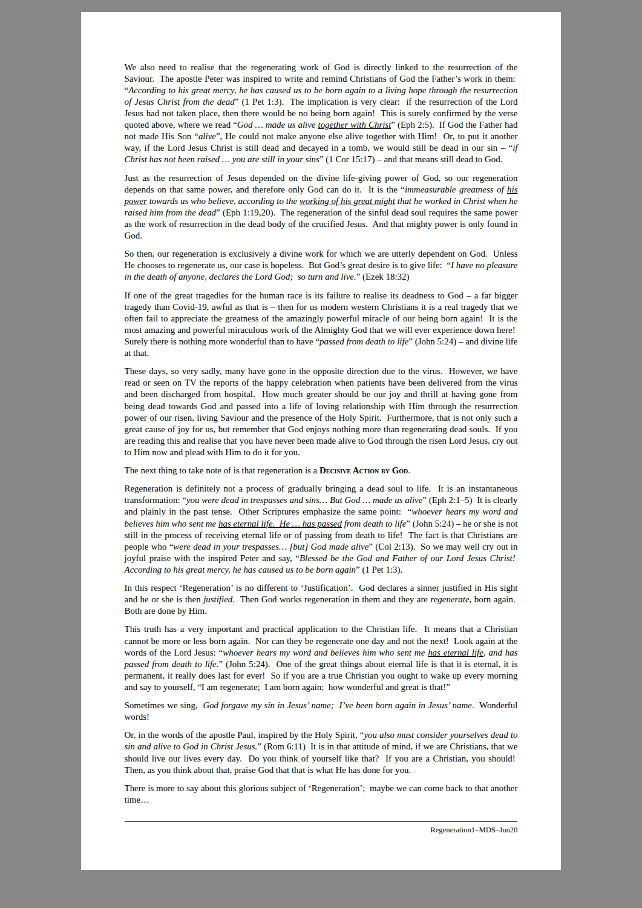We also need to realise that the regenerating work of God is directly linked to the resurrection of the Saviour. The apostle Peter was inspired to write and remind Christians of God the Father’s work in them: “According to his great mercy, he has caused us to be born again to a living hope through the resurrection of Jesus Christ from the dead” (1 Pet 1:3). The implication is very clear: if the resurrection of the Lord Jesus had not taken place, then there would be no being born again! This is surely confirmed by the verse quoted above, where we read “God … made us alive together with Christ” (Eph 2:5). If God the Father had not made His Son “alive”, He could not make anyone else alive together with Him! Or, to put it another way, if the Lord Jesus Christ is still dead and decayed in a tomb, we would still be dead in our sin – “if Christ has not been raised … you are still in your sins” (1 Cor 15:17) – and that means still dead to God.
Just as the resurrection of Jesus depended on the divine life-giving power of God, so our regeneration depends on that same power, and therefore only God can do it. It is the “immeasurable greatness of his power towards us who believe, according to the working of his great might that he worked in Christ when he raised him from the dead” (Eph 1:19,20). The regeneration of the sinful dead soul requires the same power as the work of resurrection in the dead body of the crucified Jesus. And that mighty power is only found in God.
So then, our regeneration is exclusively a divine work for which we are utterly dependent on God. Unless He chooses to regenerate us, our case is hopeless. But God’s great desire is to give life: “I have no pleasure in the death of anyone, declares the Lord God; so turn and live.” (Ezek 18:32)
If one of the great tragedies for the human race is its failure to realise its deadness to God – a far bigger tragedy than Covid-19, awful as that is – then for us modern western Christians it is a real tragedy that we often fail to appreciate the greatness of the amazingly powerful miracle of our being born again! It is the most amazing and powerful miraculous work of the Almighty God that we will ever experience down here! Surely there is nothing more wonderful than to have “passed from death to life” (John 5:24) – and divine life at that.
These days, so very sadly, many have gone in the opposite direction due to the virus. However, we have read or seen on TV the reports of the happy celebration when patients have been delivered from the virus and been discharged from hospital. How much greater should be our joy and thrill at having gone from being dead towards God and passed into a life of loving relationship with Him through the resurrection power of our risen, living Saviour and the presence of the Holy Spirit. Furthermore, that is not only such a great cause of joy for us, but remember that God enjoys nothing more than regenerating dead souls. If you are reading this and realise that you have never been made alive to God through the risen Lord Jesus, cry out to Him now and plead with Him to do it for you.
The next thing to take note of is that regeneration is a Decisive Action by God.
Regeneration is definitely not a process of gradually bringing a dead soul to life. It is an instantaneous transformation: “you were dead in trespasses and sins… But God … made us alive” (Eph 2:1–5) It is clearly and plainly in the past tense. Other Scriptures emphasize the same point: “whoever hears my word and believes him who sent me has eternal life. He … has passed from death to life” (John 5:24) – he or she is not still in the process of receiving eternal life or of passing from death to life! The fact is that Christians are people who “were dead in your trespasses… [but] God made alive” (Col 2:13). So we may well cry out in joyful praise with the inspired Peter and say, “Blessed be the God and Father of our Lord Jesus Christ! According to his great mercy, he has caused us to be born again” (1 Pet 1:3).
In this respect ‘Regeneration’ is no different to ‘Justification’. God declares a sinner justified in His sight and he or she is then justified. Then God works regeneration in them and they are regenerate, born again. Both are done by Him.
This truth has a very important and practical application to the Christian life. It means that a Christian cannot be more or less born again. Nor can they be regenerate one day and not the next! Look again at the words of the Lord Jesus: “whoever hears my word and believes him who sent me has eternal life, and has passed from death to life.” (John 5:24). One of the great things about eternal life is that it is eternal, it is permanent, it really does last for ever! So if you are a true Christian you ought to wake up every morning and say to yourself, “I am regenerate; I am born again; how wonderful and great is that!”
Sometimes we sing, God forgave my sin in Jesus’ name; I’ve been born again in Jesus’ name. Wonderful words!
Or, in the words of the apostle Paul, inspired by the Holy Spirit, “you also must consider yourselves dead to sin and alive to God in Christ Jesus.” (Rom 6:11) It is in that attitude of mind, if we are Christians, that we should live our lives every day. Do you think of yourself like that? If you are a Christian, you should! Then, as you think about that, praise God that that is what He has done for you.
There is more to say about this glorious subject of ‘Regeneration’; maybe we can come back to that another time…
Regeneration1–MDS–Jun20